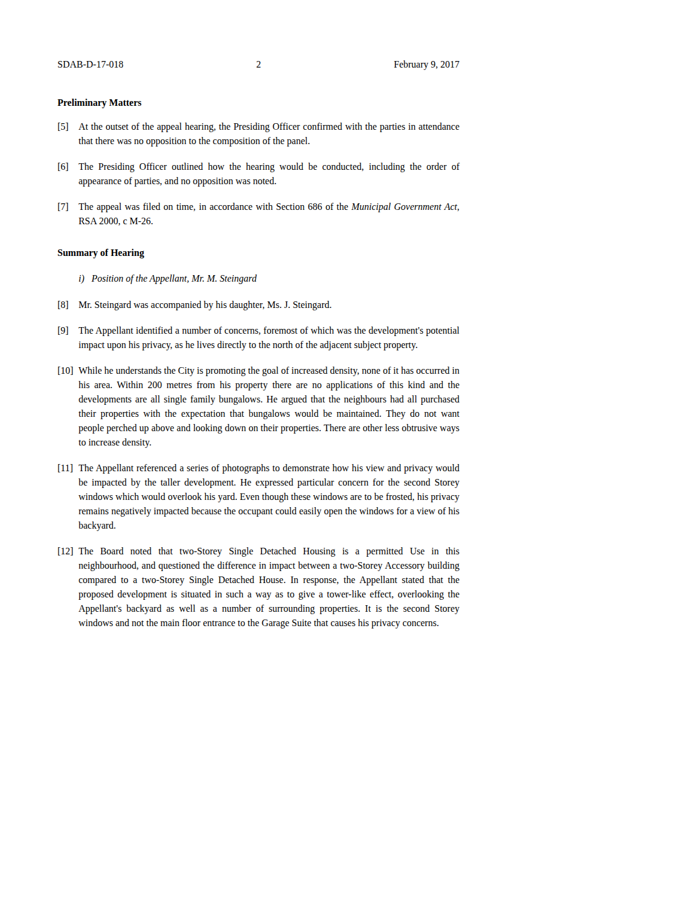SDAB-D-17-018
2
February 9, 2017
Preliminary Matters
[5]
At the outset of the appeal hearing, the Presiding Officer confirmed with the parties in attendance that there was no opposition to the composition of the panel.
[6]
The Presiding Officer outlined how the hearing would be conducted, including the order of appearance of parties, and no opposition was noted.
[7]
The appeal was filed on time, in accordance with Section 686 of the Municipal Government Act, RSA 2000, c M-26.
Summary of Hearing
i) Position of the Appellant, Mr. M. Steingard
[8]
Mr. Steingard was accompanied by his daughter, Ms. J. Steingard.
[9]
The Appellant identified a number of concerns, foremost of which was the development's potential impact upon his privacy, as he lives directly to the north of the adjacent subject property.
[10]
While he understands the City is promoting the goal of increased density, none of it has occurred in his area. Within 200 metres from his property there are no applications of this kind and the developments are all single family bungalows. He argued that the neighbours had all purchased their properties with the expectation that bungalows would be maintained. They do not want people perched up above and looking down on their properties. There are other less obtrusive ways to increase density.
[11]
The Appellant referenced a series of photographs to demonstrate how his view and privacy would be impacted by the taller development. He expressed particular concern for the second Storey windows which would overlook his yard. Even though these windows are to be frosted, his privacy remains negatively impacted because the occupant could easily open the windows for a view of his backyard.
[12]
The Board noted that two-Storey Single Detached Housing is a permitted Use in this neighbourhood, and questioned the difference in impact between a two-Storey Accessory building compared to a two-Storey Single Detached House. In response, the Appellant stated that the proposed development is situated in such a way as to give a tower-like effect, overlooking the Appellant's backyard as well as a number of surrounding properties. It is the second Storey windows and not the main floor entrance to the Garage Suite that causes his privacy concerns.